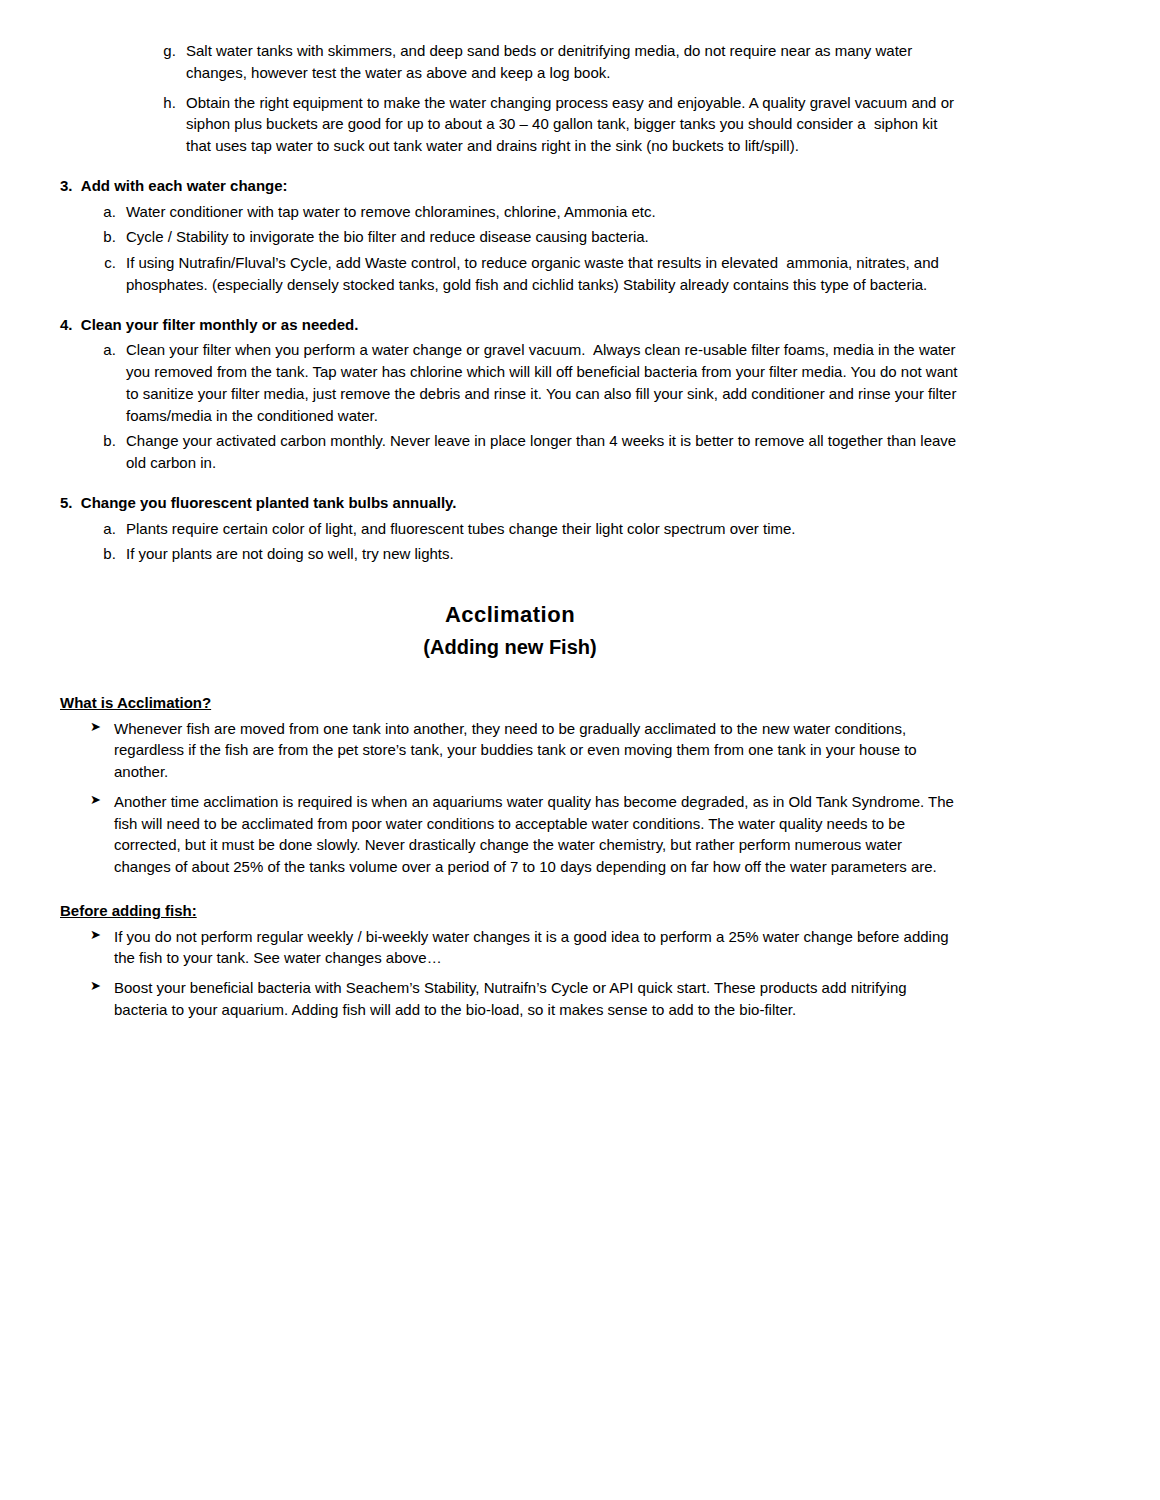Salt water tanks with skimmers, and deep sand beds or denitrifying media, do not require near as many water changes, however test the water as above and keep a log book.
Obtain the right equipment to make the water changing process easy and enjoyable. A quality gravel vacuum and or siphon plus buckets are good for up to about a 30 – 40 gallon tank, bigger tanks you should consider a siphon kit that uses tap water to suck out tank water and drains right in the sink (no buckets to lift/spill).
3. Add with each water change:
Water conditioner with tap water to remove chloramines, chlorine, Ammonia etc.
Cycle / Stability to invigorate the bio filter and reduce disease causing bacteria.
If using Nutrafin/Fluval’s Cycle, add Waste control, to reduce organic waste that results in elevated ammonia, nitrates, and phosphates. (especially densely stocked tanks, gold fish and cichlid tanks) Stability already contains this type of bacteria.
4. Clean your filter monthly or as needed.
Clean your filter when you perform a water change or gravel vacuum. Always clean re-usable filter foams, media in the water you removed from the tank. Tap water has chlorine which will kill off beneficial bacteria from your filter media. You do not want to sanitize your filter media, just remove the debris and rinse it. You can also fill your sink, add conditioner and rinse your filter foams/media in the conditioned water.
Change your activated carbon monthly. Never leave in place longer than 4 weeks it is better to remove all together than leave old carbon in.
5. Change you fluorescent planted tank bulbs annually.
Plants require certain color of light, and fluorescent tubes change their light color spectrum over time.
If your plants are not doing so well, try new lights.
Acclimation
(Adding new Fish)
What is Acclimation?
Whenever fish are moved from one tank into another, they need to be gradually acclimated to the new water conditions, regardless if the fish are from the pet store’s tank, your buddies tank or even moving them from one tank in your house to another.
Another time acclimation is required is when an aquariums water quality has become degraded, as in Old Tank Syndrome. The fish will need to be acclimated from poor water conditions to acceptable water conditions. The water quality needs to be corrected, but it must be done slowly. Never drastically change the water chemistry, but rather perform numerous water changes of about 25% of the tanks volume over a period of 7 to 10 days depending on far how off the water parameters are.
Before adding fish:
If you do not perform regular weekly / bi-weekly water changes it is a good idea to perform a 25% water change before adding the fish to your tank. See water changes above…
Boost your beneficial bacteria with Seachem’s Stability, Nutraifn’s Cycle or API quick start. These products add nitrifying bacteria to your aquarium. Adding fish will add to the bio-load, so it makes sense to add to the bio-filter.